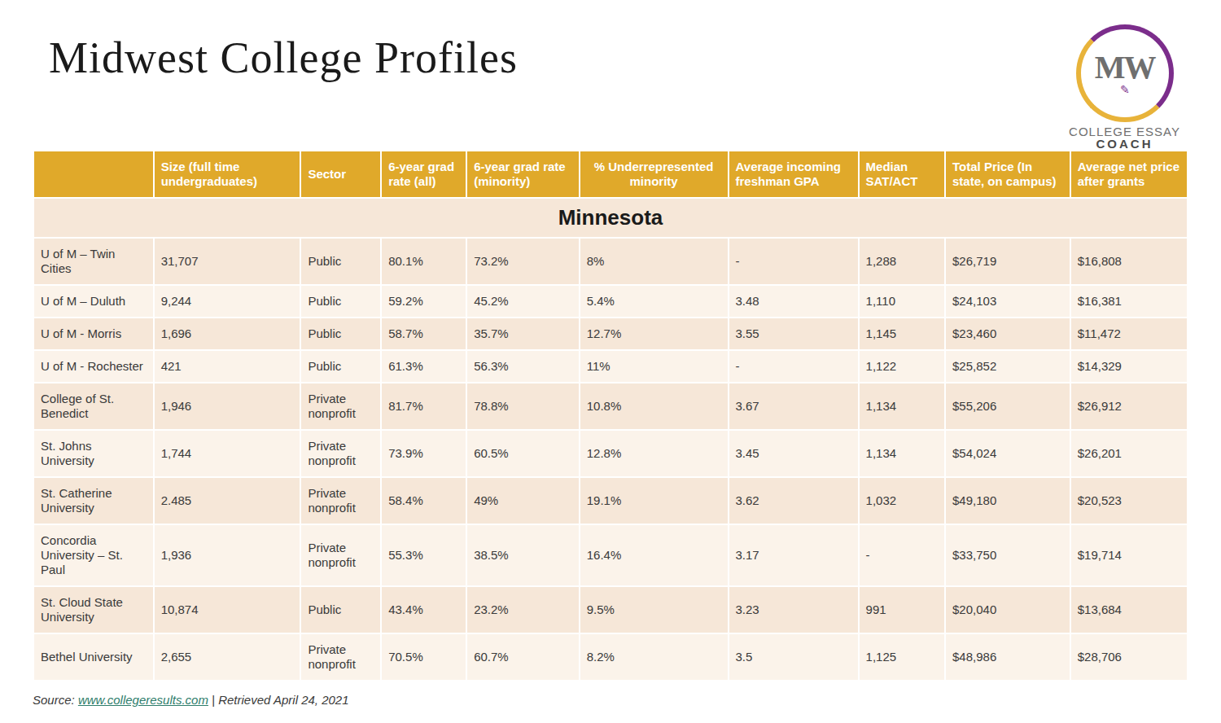Midwest College Profiles
MW
✎
COLLEGE ESSAYCOACH
| | Size (full time undergraduates) | Sector | 6-year grad rate (all) | 6-year grad rate (minority) | % Underrepresented minority | Average incoming freshman GPA | Median SAT/ACT | Total Price (In state, on campus) | Average net price after grants |
| --- | --- | --- | --- | --- | --- | --- | --- | --- | --- |
| Minnesota |
| U of M – Twin Cities | 31,707 | Public | 80.1% | 73.2% | 8% | - | 1,288 | $26,719 | $16,808 |
| U of M – Duluth | 9,244 | Public | 59.2% | 45.2% | 5.4% | 3.48 | 1,110 | $24,103 | $16,381 |
| U of M - Morris | 1,696 | Public | 58.7% | 35.7% | 12.7% | 3.55 | 1,145 | $23,460 | $11,472 |
| U of M - Rochester | 421 | Public | 61.3% | 56.3% | 11% | - | 1,122 | $25,852 | $14,329 |
| College of St. Benedict | 1,946 | Private nonprofit | 81.7% | 78.8% | 10.8% | 3.67 | 1,134 | $55,206 | $26,912 |
| St. Johns University | 1,744 | Private nonprofit | 73.9% | 60.5% | 12.8% | 3.45 | 1,134 | $54,024 | $26,201 |
| St. Catherine University | 2.485 | Private nonprofit | 58.4% | 49% | 19.1% | 3.62 | 1,032 | $49,180 | $20,523 |
| Concordia University – St. Paul | 1,936 | Private nonprofit | 55.3% | 38.5% | 16.4% | 3.17 | - | $33,750 | $19,714 |
| St. Cloud State University | 10,874 | Public | 43.4% | 23.2% | 9.5% | 3.23 | 991 | $20,040 | $13,684 |
| Bethel University | 2,655 | Private nonprofit | 70.5% | 60.7% | 8.2% | 3.5 | 1,125 | $48,986 | $28,706 |
Source: www.collegeresults.com | Retrieved April 24, 2021